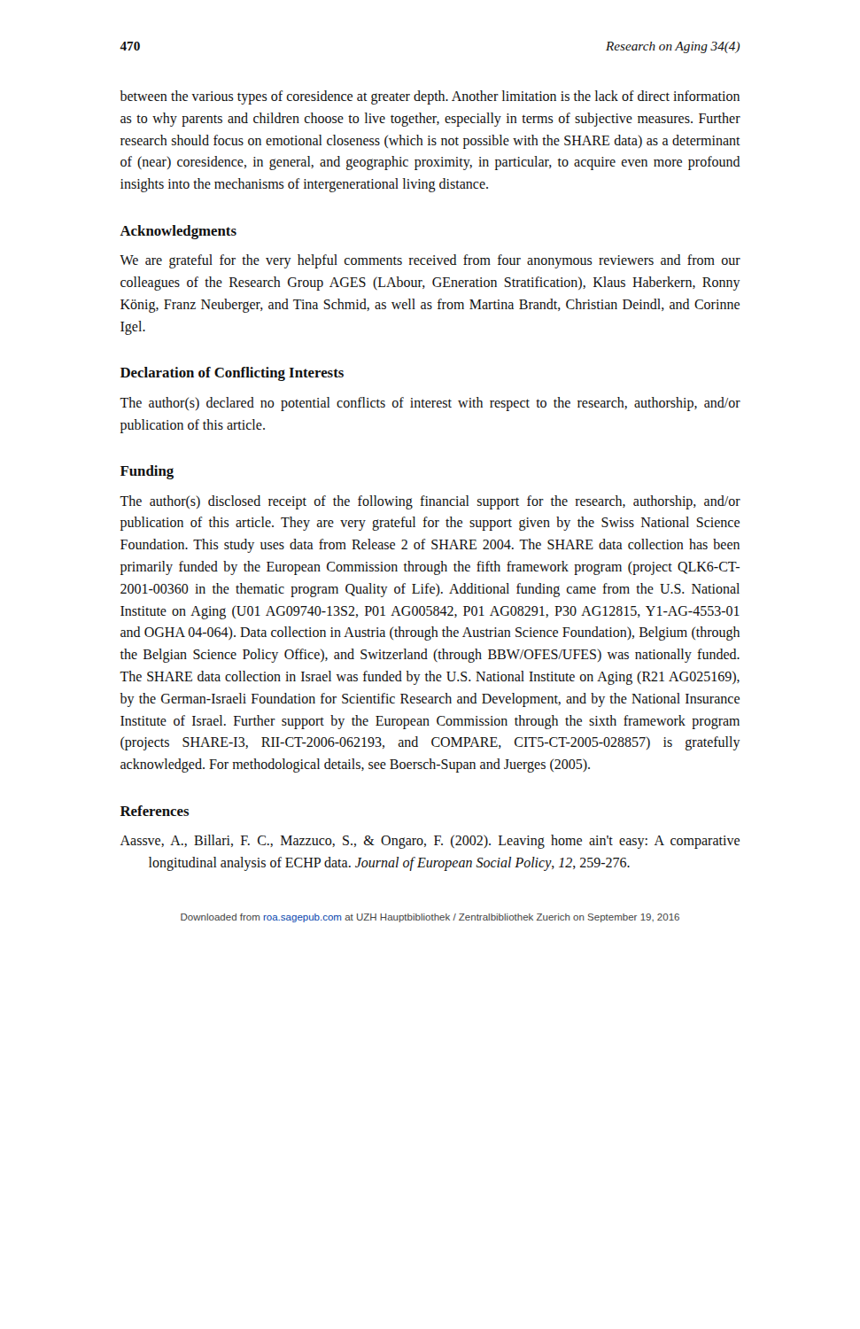470 Research on Aging 34(4)
between the various types of coresidence at greater depth. Another limitation is the lack of direct information as to why parents and children choose to live together, especially in terms of subjective measures. Further research should focus on emotional closeness (which is not possible with the SHARE data) as a determinant of (near) coresidence, in general, and geographic proximity, in particular, to acquire even more profound insights into the mechanisms of intergenerational living distance.
Acknowledgments
We are grateful for the very helpful comments received from four anonymous reviewers and from our colleagues of the Research Group AGES (LAbour, GEneration Stratification), Klaus Haberkern, Ronny König, Franz Neuberger, and Tina Schmid, as well as from Martina Brandt, Christian Deindl, and Corinne Igel.
Declaration of Conflicting Interests
The author(s) declared no potential conflicts of interest with respect to the research, authorship, and/or publication of this article.
Funding
The author(s) disclosed receipt of the following financial support for the research, authorship, and/or publication of this article. They are very grateful for the support given by the Swiss National Science Foundation. This study uses data from Release 2 of SHARE 2004. The SHARE data collection has been primarily funded by the European Commission through the fifth framework program (project QLK6-CT-2001-00360 in the thematic program Quality of Life). Additional funding came from the U.S. National Institute on Aging (U01 AG09740-13S2, P01 AG005842, P01 AG08291, P30 AG12815, Y1-AG-4553-01 and OGHA 04-064). Data collection in Austria (through the Austrian Science Foundation), Belgium (through the Belgian Science Policy Office), and Switzerland (through BBW/OFES/UFES) was nationally funded. The SHARE data collection in Israel was funded by the U.S. National Institute on Aging (R21 AG025169), by the German-Israeli Foundation for Scientific Research and Development, and by the National Insurance Institute of Israel. Further support by the European Commission through the sixth framework program (projects SHARE-I3, RII-CT-2006-062193, and COMPARE, CIT5-CT-2005-028857) is gratefully acknowledged. For methodological details, see Boersch-Supan and Juerges (2005).
References
Aassve, A., Billari, F. C., Mazzuco, S., & Ongaro, F. (2002). Leaving home ain't easy: A comparative longitudinal analysis of ECHP data. Journal of European Social Policy, 12, 259-276.
Downloaded from roa.sagepub.com at UZH Hauptbibliothek / Zentralbibliothek Zuerich on September 19, 2016